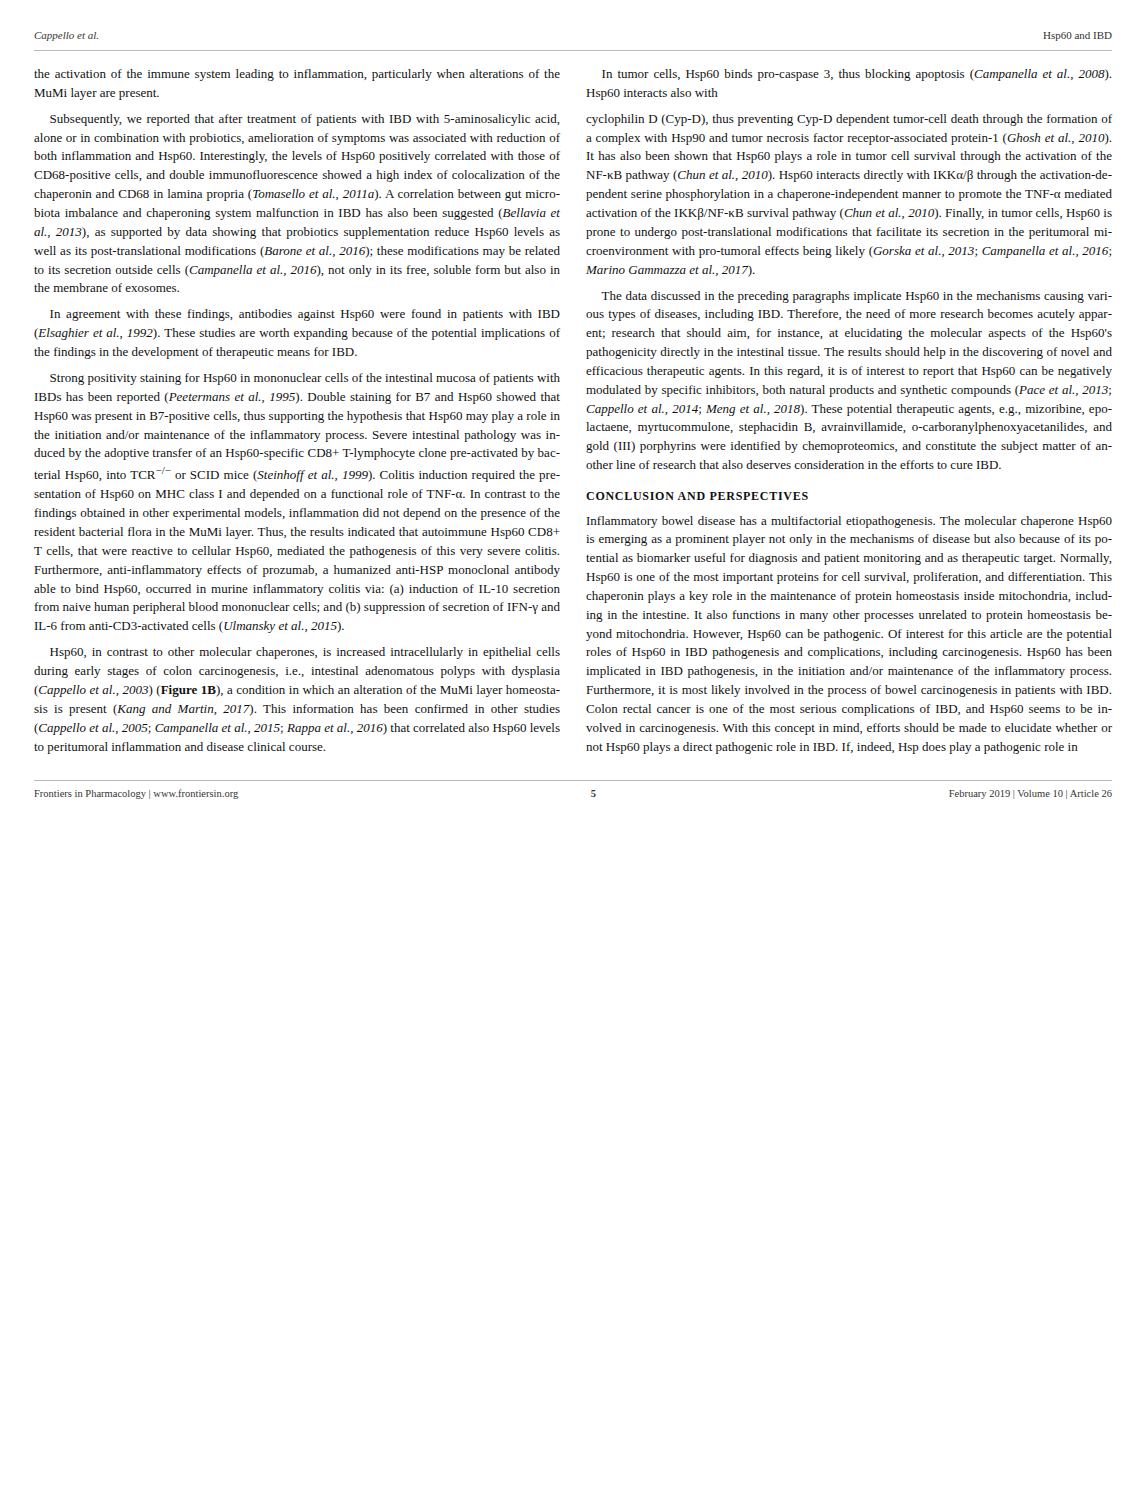Cappello et al.
Hsp60 and IBD
the activation of the immune system leading to inflammation, particularly when alterations of the MuMi layer are present.
Subsequently, we reported that after treatment of patients with IBD with 5-aminosalicylic acid, alone or in combination with probiotics, amelioration of symptoms was associated with reduction of both inflammation and Hsp60. Interestingly, the levels of Hsp60 positively correlated with those of CD68-positive cells, and double immunofluorescence showed a high index of colocalization of the chaperonin and CD68 in lamina propria (Tomasello et al., 2011a). A correlation between gut microbiota imbalance and chaperoning system malfunction in IBD has also been suggested (Bellavia et al., 2013), as supported by data showing that probiotics supplementation reduce Hsp60 levels as well as its post-translational modifications (Barone et al., 2016); these modifications may be related to its secretion outside cells (Campanella et al., 2016), not only in its free, soluble form but also in the membrane of exosomes.
In agreement with these findings, antibodies against Hsp60 were found in patients with IBD (Elsaghier et al., 1992). These studies are worth expanding because of the potential implications of the findings in the development of therapeutic means for IBD.
Strong positivity staining for Hsp60 in mononuclear cells of the intestinal mucosa of patients with IBDs has been reported (Peetermans et al., 1995). Double staining for B7 and Hsp60 showed that Hsp60 was present in B7-positive cells, thus supporting the hypothesis that Hsp60 may play a role in the initiation and/or maintenance of the inflammatory process. Severe intestinal pathology was induced by the adoptive transfer of an Hsp60-specific CD8+ T-lymphocyte clone pre-activated by bacterial Hsp60, into TCR−/− or SCID mice (Steinhoff et al., 1999). Colitis induction required the presentation of Hsp60 on MHC class I and depended on a functional role of TNF-α. In contrast to the findings obtained in other experimental models, inflammation did not depend on the presence of the resident bacterial flora in the MuMi layer. Thus, the results indicated that autoimmune Hsp60 CD8+ T cells, that were reactive to cellular Hsp60, mediated the pathogenesis of this very severe colitis. Furthermore, anti-inflammatory effects of prozumab, a humanized anti-HSP monoclonal antibody able to bind Hsp60, occurred in murine inflammatory colitis via: (a) induction of IL-10 secretion from naive human peripheral blood mononuclear cells; and (b) suppression of secretion of IFN-γ and IL-6 from anti-CD3-activated cells (Ulmansky et al., 2015).
Hsp60, in contrast to other molecular chaperones, is increased intracellularly in epithelial cells during early stages of colon carcinogenesis, i.e., intestinal adenomatous polyps with dysplasia (Cappello et al., 2003) (Figure 1B), a condition in which an alteration of the MuMi layer homeostasis is present (Kang and Martin, 2017). This information has been confirmed in other studies (Cappello et al., 2005; Campanella et al., 2015; Rappa et al., 2016) that correlated also Hsp60 levels to peritumoral inflammation and disease clinical course.
In tumor cells, Hsp60 binds pro-caspase 3, thus blocking apoptosis (Campanella et al., 2008). Hsp60 interacts also with
cyclophilin D (Cyp-D), thus preventing Cyp-D dependent tumor-cell death through the formation of a complex with Hsp90 and tumor necrosis factor receptor-associated protein-1 (Ghosh et al., 2010). It has also been shown that Hsp60 plays a role in tumor cell survival through the activation of the NF-κB pathway (Chun et al., 2010). Hsp60 interacts directly with IKKα/β through the activation-dependent serine phosphorylation in a chaperone-independent manner to promote the TNF-α mediated activation of the IKKβ/NF-κB survival pathway (Chun et al., 2010). Finally, in tumor cells, Hsp60 is prone to undergo post-translational modifications that facilitate its secretion in the peritumoral microenvironment with pro-tumoral effects being likely (Gorska et al., 2013; Campanella et al., 2016; Marino Gammazza et al., 2017).
The data discussed in the preceding paragraphs implicate Hsp60 in the mechanisms causing various types of diseases, including IBD. Therefore, the need of more research becomes acutely apparent; research that should aim, for instance, at elucidating the molecular aspects of the Hsp60's pathogenicity directly in the intestinal tissue. The results should help in the discovering of novel and efficacious therapeutic agents. In this regard, it is of interest to report that Hsp60 can be negatively modulated by specific inhibitors, both natural products and synthetic compounds (Pace et al., 2013; Cappello et al., 2014; Meng et al., 2018). These potential therapeutic agents, e.g., mizoribine, epolactaene, myrtucommulone, stephacidin B, avrainvillamide, o-carboranylphenoxyacetanilides, and gold (III) porphyrins were identified by chemoproteomics, and constitute the subject matter of another line of research that also deserves consideration in the efforts to cure IBD.
Conclusion and Perspectives
Inflammatory bowel disease has a multifactorial etiopathogenesis. The molecular chaperone Hsp60 is emerging as a prominent player not only in the mechanisms of disease but also because of its potential as biomarker useful for diagnosis and patient monitoring and as therapeutic target. Normally, Hsp60 is one of the most important proteins for cell survival, proliferation, and differentiation. This chaperonin plays a key role in the maintenance of protein homeostasis inside mitochondria, including in the intestine. It also functions in many other processes unrelated to protein homeostasis beyond mitochondria. However, Hsp60 can be pathogenic. Of interest for this article are the potential roles of Hsp60 in IBD pathogenesis and complications, including carcinogenesis. Hsp60 has been implicated in IBD pathogenesis, in the initiation and/or maintenance of the inflammatory process. Furthermore, it is most likely involved in the process of bowel carcinogenesis in patients with IBD. Colon rectal cancer is one of the most serious complications of IBD, and Hsp60 seems to be involved in carcinogenesis. With this concept in mind, efforts should be made to elucidate whether or not Hsp60 plays a direct pathogenic role in IBD. If, indeed, Hsp does play a pathogenic role in
Frontiers in Pharmacology | www.frontiersin.org
5
February 2019 | Volume 10 | Article 26